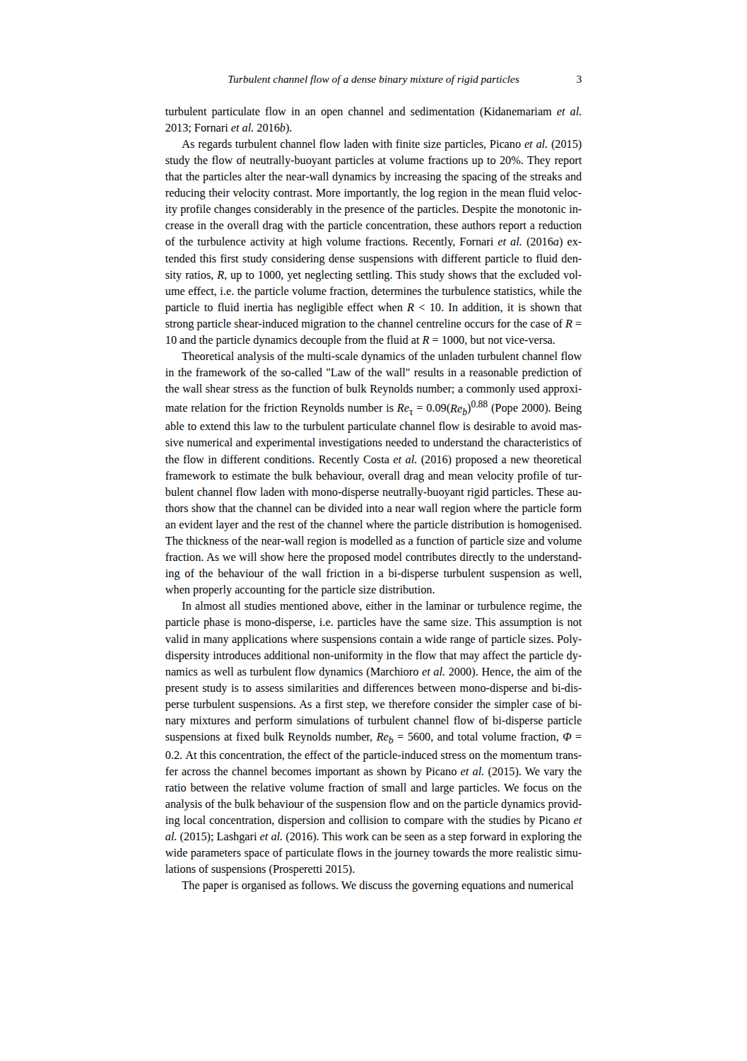Turbulent channel flow of a dense binary mixture of rigid particles 3
turbulent particulate flow in an open channel and sedimentation (Kidanemariam et al. 2013; Fornari et al. 2016b).
As regards turbulent channel flow laden with finite size particles, Picano et al. (2015) study the flow of neutrally-buoyant particles at volume fractions up to 20%. They report that the particles alter the near-wall dynamics by increasing the spacing of the streaks and reducing their velocity contrast. More importantly, the log region in the mean fluid velocity profile changes considerably in the presence of the particles. Despite the monotonic increase in the overall drag with the particle concentration, these authors report a reduction of the turbulence activity at high volume fractions. Recently, Fornari et al. (2016a) extended this first study considering dense suspensions with different particle to fluid density ratios, R, up to 1000, yet neglecting settling. This study shows that the excluded volume effect, i.e. the particle volume fraction, determines the turbulence statistics, while the particle to fluid inertia has negligible effect when R < 10. In addition, it is shown that strong particle shear-induced migration to the channel centreline occurs for the case of R = 10 and the particle dynamics decouple from the fluid at R = 1000, but not vice-versa.
Theoretical analysis of the multi-scale dynamics of the unladen turbulent channel flow in the framework of the so-called "Law of the wall" results in a reasonable prediction of the wall shear stress as the function of bulk Reynolds number; a commonly used approximate relation for the friction Reynolds number is Reτ = 0.09(Reb)0.88 (Pope 2000). Being able to extend this law to the turbulent particulate channel flow is desirable to avoid massive numerical and experimental investigations needed to understand the characteristics of the flow in different conditions. Recently Costa et al. (2016) proposed a new theoretical framework to estimate the bulk behaviour, overall drag and mean velocity profile of turbulent channel flow laden with mono-disperse neutrally-buoyant rigid particles. These authors show that the channel can be divided into a near wall region where the particle form an evident layer and the rest of the channel where the particle distribution is homogenised. The thickness of the near-wall region is modelled as a function of particle size and volume fraction. As we will show here the proposed model contributes directly to the understanding of the behaviour of the wall friction in a bi-disperse turbulent suspension as well, when properly accounting for the particle size distribution.
In almost all studies mentioned above, either in the laminar or turbulence regime, the particle phase is mono-disperse, i.e. particles have the same size. This assumption is not valid in many applications where suspensions contain a wide range of particle sizes. Poly-dispersity introduces additional non-uniformity in the flow that may affect the particle dynamics as well as turbulent flow dynamics (Marchioro et al. 2000). Hence, the aim of the present study is to assess similarities and differences between mono-disperse and bi-disperse turbulent suspensions. As a first step, we therefore consider the simpler case of binary mixtures and perform simulations of turbulent channel flow of bi-disperse particle suspensions at fixed bulk Reynolds number, Reb = 5600, and total volume fraction, Φ = 0.2. At this concentration, the effect of the particle-induced stress on the momentum transfer across the channel becomes important as shown by Picano et al. (2015). We vary the ratio between the relative volume fraction of small and large particles. We focus on the analysis of the bulk behaviour of the suspension flow and on the particle dynamics providing local concentration, dispersion and collision to compare with the studies by Picano et al. (2015); Lashgari et al. (2016). This work can be seen as a step forward in exploring the wide parameters space of particulate flows in the journey towards the more realistic simulations of suspensions (Prosperetti 2015).
The paper is organised as follows. We discuss the governing equations and numerical